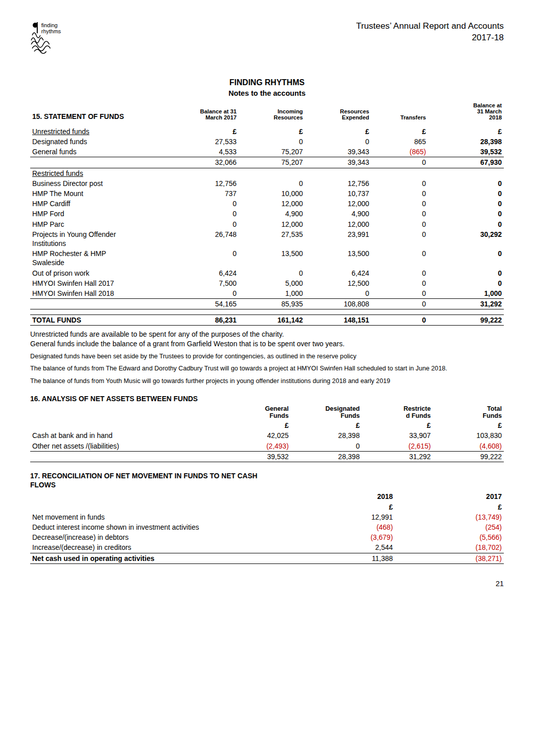finding rhythms
Trustees’ Annual Report and Accounts
2017-18
FINDING RHYTHMS
Notes to the accounts
| 15. STATEMENT OF FUNDS | Balance at 31 March 2017 | Incoming Resources | Resources Expended | Transfers | Balance at 31 March 2018 |
| Unrestricted funds | £ | £ | £ | £ | £ |
| Designated funds | 27,533 | 0 | 0 | 865 | 28,398 |
| General funds | 4,533 | 75,207 | 39,343 | (865) | 39,532 |
| | 32,066 | 75,207 | 39,343 | 0 | 67,930 |
| Restricted funds | |
| Business Director post | 12,756 | 0 | 12,756 | 0 | 0 |
| HMP The Mount | 737 | 10,000 | 10,737 | 0 | 0 |
| HMP Cardiff | 0 | 12,000 | 12,000 | 0 | 0 |
| HMP Ford | 0 | 4,900 | 4,900 | 0 | 0 |
| HMP Parc | 0 | 12,000 | 12,000 | 0 | 0 |
| Projects in Young Offender Institutions | 26,748 | 27,535 | 23,991 | 0 | 30,292 |
| HMP Rochester & HMP Swaleside | 0 | 13,500 | 13,500 | 0 | 0 |
| Out of prison work | 6,424 | 0 | 6,424 | 0 | 0 |
| HMYOI Swinfen Hall 2017 | 7,500 | 5,000 | 12,500 | 0 | 0 |
| HMYOI Swinfen Hall 2018 | 0 | 1,000 | 0 | 0 | 1,000 |
| | 54,165 | 85,935 | 108,808 | 0 | 31,292 |
| TOTAL FUNDS | 86,231 | 161,142 | 148,151 | 0 | 99,222 |
Unrestricted funds are available to be spent for any of the purposes of the charity.
General funds include the balance of a grant from Garfield Weston that is to be spent over two years.
Designated funds have been set aside by the Trustees to provide for contingencies, as outlined in the reserve policy
The balance of funds from The Edward and Dorothy Cadbury Trust will go towards a project at HMYOI Swinfen Hall scheduled to start in June 2018.
The balance of funds from Youth Music will go towards further projects in young offender institutions during 2018 and early 2019
16. ANALYSIS OF NET ASSETS BETWEEN FUNDS
| | General Funds | Designated Funds | Restricte d Funds | Total Funds |
| | £ | £ | £ | £ |
| Cash at bank and in hand | 42,025 | 28,398 | 33,907 | 103,830 |
| Other net assets /(liabilities) | (2,493) | 0 | (2,615) | (4,608) |
| | 39,532 | 28,398 | 31,292 | 99,222 |
17. RECONCILIATION OF NET MOVEMENT IN FUNDS TO NET CASH
FLOWS
| | 2018 | 2017 |
| | £ | £ |
| Net movement in funds | 12,991 | (13,749) |
| Deduct interest income shown in investment activities | (468) | (254) |
| Decrease/(increase) in debtors | (3,679) | (5,566) |
| Increase/(decrease) in creditors | 2,544 | (18,702) |
| Net cash used in operating activities | 11,388 | (38,271) |
21